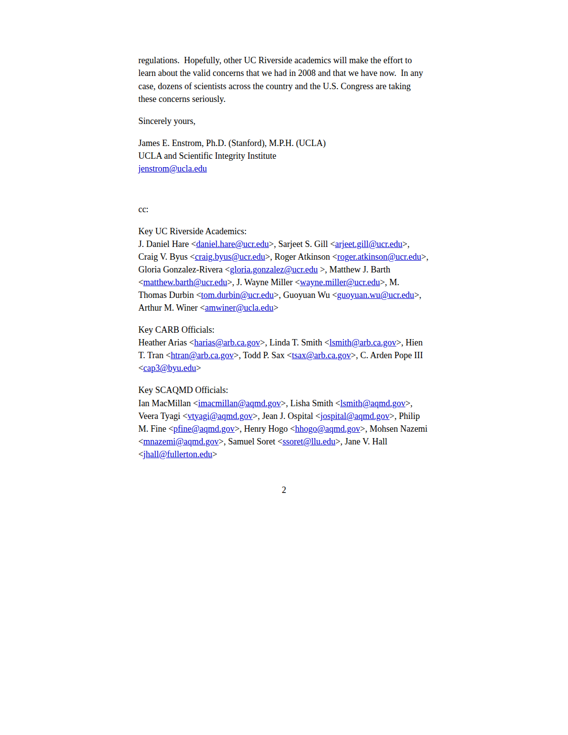regulations. Hopefully, other UC Riverside academics will make the effort to learn about the valid concerns that we had in 2008 and that we have now. In any case, dozens of scientists across the country and the U.S. Congress are taking these concerns seriously.
Sincerely yours,
James E. Enstrom, Ph.D. (Stanford), M.P.H. (UCLA)
UCLA and Scientific Integrity Institute
jenstrom@ucla.edu
cc:
Key UC Riverside Academics:
J. Daniel Hare <daniel.hare@ucr.edu>, Sarjeet S. Gill <arjeet.gill@ucr.edu>, Craig V. Byus <craig.byus@ucr.edu>, Roger Atkinson <roger.atkinson@ucr.edu>, Gloria Gonzalez-Rivera <gloria.gonzalez@ucr.edu >, Matthew J. Barth <matthew.barth@ucr.edu>, J. Wayne Miller <wayne.miller@ucr.edu>, M. Thomas Durbin <tom.durbin@ucr.edu>, Guoyuan Wu <guoyuan.wu@ucr.edu>, Arthur M. Winer <amwiner@ucla.edu>
Key CARB Officials:
Heather Arias <harias@arb.ca.gov>, Linda T. Smith <lsmith@arb.ca.gov>, Hien T. Tran <htran@arb.ca.gov>, Todd P. Sax <tsax@arb.ca.gov>, C. Arden Pope III <cap3@byu.edu>
Key SCAQMD Officials:
Ian MacMillan <imacmillan@aqmd.gov>, Lisha Smith <lsmith@aqmd.gov>, Veera Tyagi <vtyagi@aqmd.gov>, Jean J. Ospital <jospital@aqmd.gov>, Philip M. Fine <pfine@aqmd.gov>, Henry Hogo <hhogo@aqmd.gov>, Mohsen Nazemi <mnazemi@aqmd.gov>, Samuel Soret <ssoret@llu.edu>, Jane V. Hall <jhall@fullerton.edu>
2